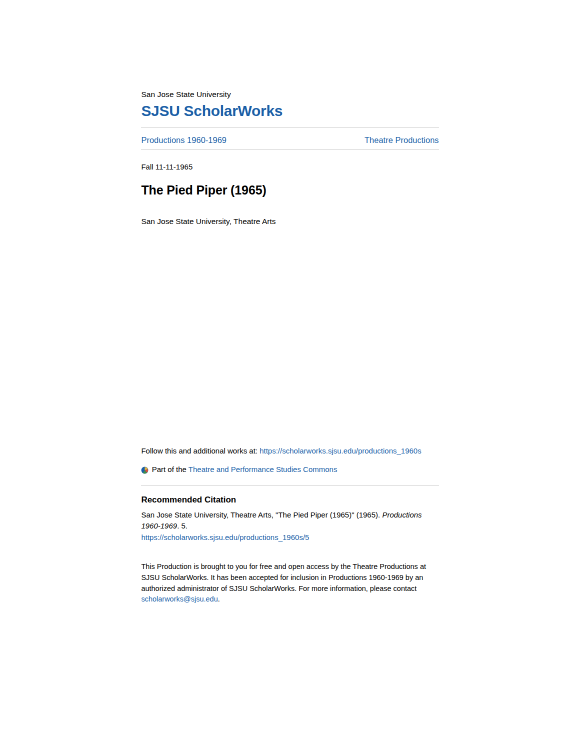San Jose State University
SJSU ScholarWorks
Productions 1960-1969
Theatre Productions
Fall 11-11-1965
The Pied Piper (1965)
San Jose State University, Theatre Arts
Follow this and additional works at: https://scholarworks.sjsu.edu/productions_1960s
Part of the Theatre and Performance Studies Commons
Recommended Citation
San Jose State University, Theatre Arts, "The Pied Piper (1965)" (1965). Productions 1960-1969. 5.
https://scholarworks.sjsu.edu/productions_1960s/5
This Production is brought to you for free and open access by the Theatre Productions at SJSU ScholarWorks. It has been accepted for inclusion in Productions 1960-1969 by an authorized administrator of SJSU ScholarWorks. For more information, please contact scholarworks@sjsu.edu.